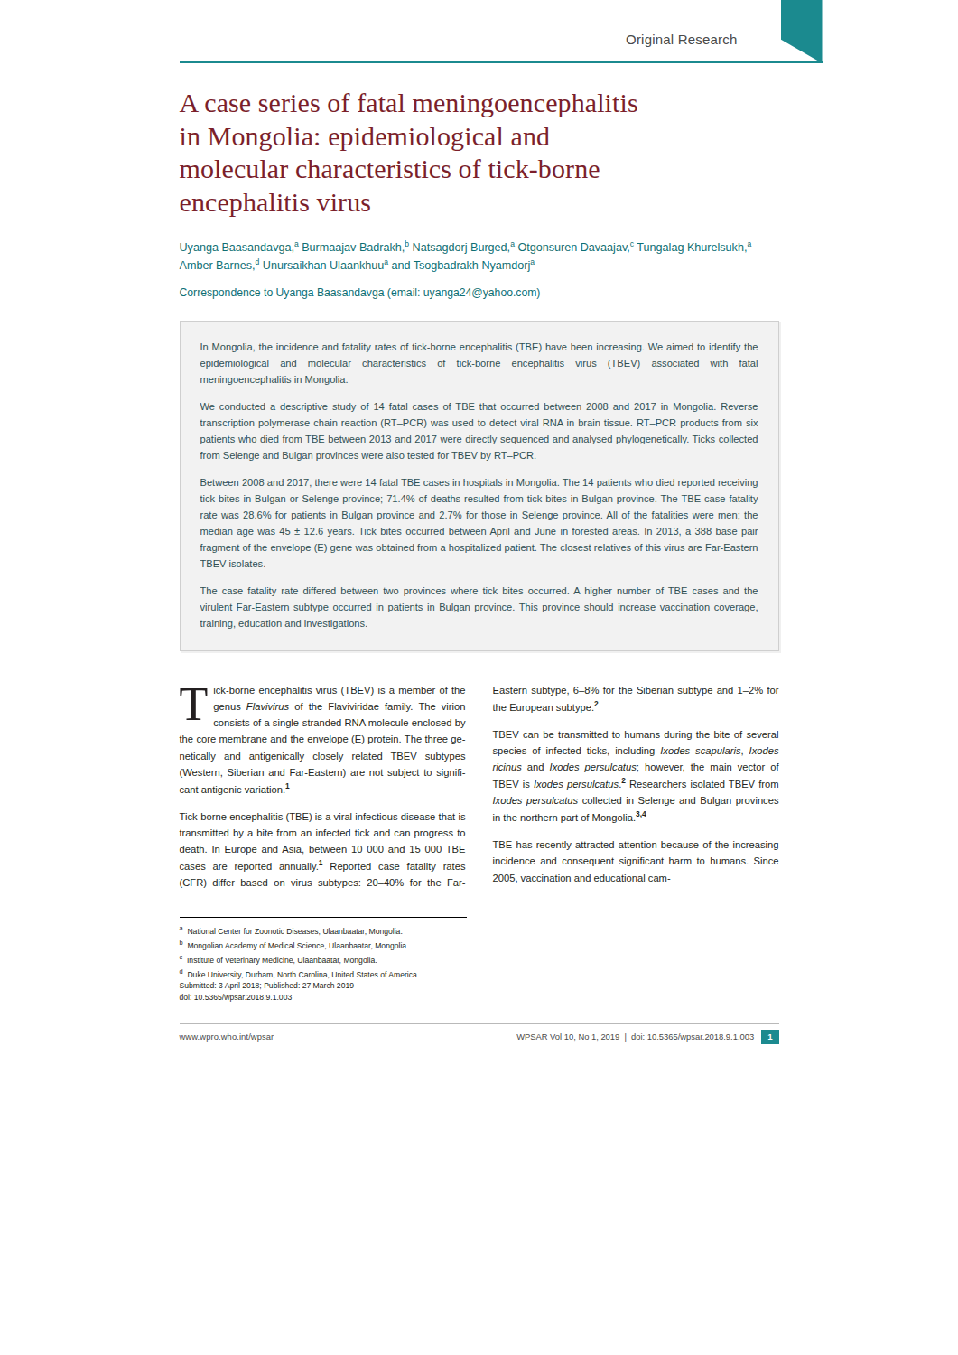Original Research
A case series of fatal meningoencephalitis
in Mongolia: epidemiological and
molecular characteristics of tick-borne
encephalitis virus
Uyanga Baasandavga,a Burmaajav Badrakh,b Natsagdorj Burged,a Otgonsuren Davaajav,c Tungalag Khurelsukh,a
Amber Barnes,d Unursaikhan Ulaankhuua and Tsogbadrakh Nyamdorja
Correspondence to Uyanga Baasandavga (email: uyanga24@yahoo.com)
In Mongolia, the incidence and fatality rates of tick-borne encephalitis (TBE) have been increasing. We aimed to identify the epidemiological and molecular characteristics of tick-borne encephalitis virus (TBEV) associated with fatal meningoencephalitis in Mongolia.
We conducted a descriptive study of 14 fatal cases of TBE that occurred between 2008 and 2017 in Mongolia. Reverse transcription polymerase chain reaction (RT–PCR) was used to detect viral RNA in brain tissue. RT–PCR products from six patients who died from TBE between 2013 and 2017 were directly sequenced and analysed phylogenetically. Ticks collected from Selenge and Bulgan provinces were also tested for TBEV by RT–PCR.
Between 2008 and 2017, there were 14 fatal TBE cases in hospitals in Mongolia. The 14 patients who died reported receiving tick bites in Bulgan or Selenge province; 71.4% of deaths resulted from tick bites in Bulgan province. The TBE case fatality rate was 28.6% for patients in Bulgan province and 2.7% for those in Selenge province. All of the fatalities were men; the median age was 45 ± 12.6 years. Tick bites occurred between April and June in forested areas. In 2013, a 388 base pair fragment of the envelope (E) gene was obtained from a hospitalized patient. The closest relatives of this virus are Far-Eastern TBEV isolates.
The case fatality rate differed between two provinces where tick bites occurred. A higher number of TBE cases and the virulent Far-Eastern subtype occurred in patients in Bulgan province. This province should increase vaccination coverage, training, education and investigations.
Tick-borne encephalitis virus (TBEV) is a member of the genus Flavivirus of the Flaviviridae family. The virion consists of a single-stranded RNA molecule enclosed by the core membrane and the envelope (E) protein. The three genetically and antigenically closely related TBEV subtypes (Western, Siberian and Far-Eastern) are not subject to significant antigenic variation.1
Tick-borne encephalitis (TBE) is a viral infectious disease that is transmitted by a bite from an infected tick and can progress to death. In Europe and Asia, between 10 000 and 15 000 TBE cases are reported annually.1 Reported case fatality rates (CFR) differ based on virus subtypes: 20–40% for the Far-Eastern subtype, 6–8% for the Siberian subtype and 1–2% for the European subtype.2
TBEV can be transmitted to humans during the bite of several species of infected ticks, including Ixodes scapularis, Ixodes ricinus and Ixodes persulcatus; however, the main vector of TBEV is Ixodes persulcatus.2 Researchers isolated TBEV from Ixodes persulcatus collected in Selenge and Bulgan provinces in the northern part of Mongolia.3,4
TBE has recently attracted attention because of the increasing incidence and consequent significant harm to humans. Since 2005, vaccination and educational cam-
a National Center for Zoonotic Diseases, Ulaanbaatar, Mongolia.
b Mongolian Academy of Medical Science, Ulaanbaatar, Mongolia.
c Institute of Veterinary Medicine, Ulaanbaatar, Mongolia.
d Duke University, Durham, North Carolina, United States of America.
Submitted: 3 April 2018; Published: 27 March 2019
doi: 10.5365/wpsar.2018.9.1.003
www.wpro.who.int/wpsar
WPSAR Vol 10, No 1, 2019 | doi: 10.5365/wpsar.2018.9.1.003 1